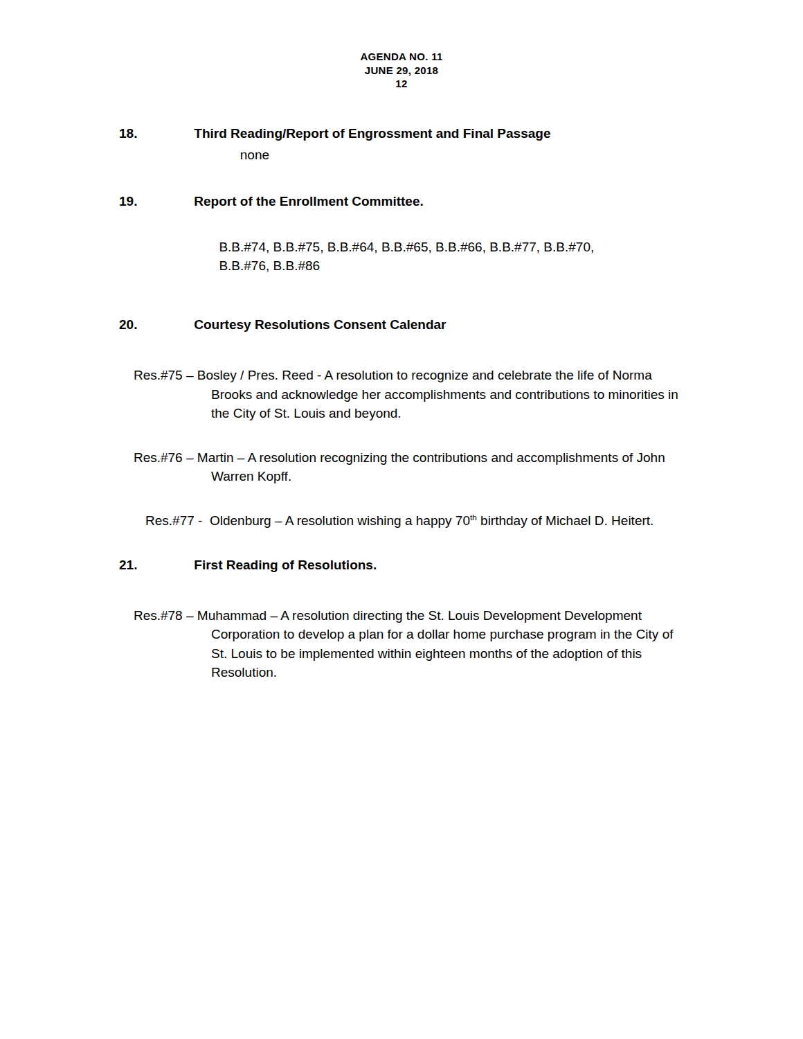AGENDA NO. 11
JUNE 29, 2018
12
18. Third Reading/Report of Engrossment and Final Passage
none
19. Report of the Enrollment Committee.
B.B.#74, B.B.#75, B.B.#64, B.B.#65, B.B.#66, B.B.#77, B.B.#70, B.B.#76, B.B.#86
20. Courtesy Resolutions Consent Calendar
Res.#75 – Bosley / Pres. Reed - A resolution to recognize and celebrate the life of Norma Brooks and acknowledge her accomplishments and contributions to minorities in the City of St. Louis and beyond.
Res.#76 – Martin – A resolution recognizing the contributions and accomplishments of John Warren Kopff.
Res.#77 - Oldenburg – A resolution wishing a happy 70th birthday of Michael D. Heitert.
21. First Reading of Resolutions.
Res.#78 – Muhammad – A resolution directing the St. Louis Development Development Corporation to develop a plan for a dollar home purchase program in the City of St. Louis to be implemented within eighteen months of the adoption of this Resolution.